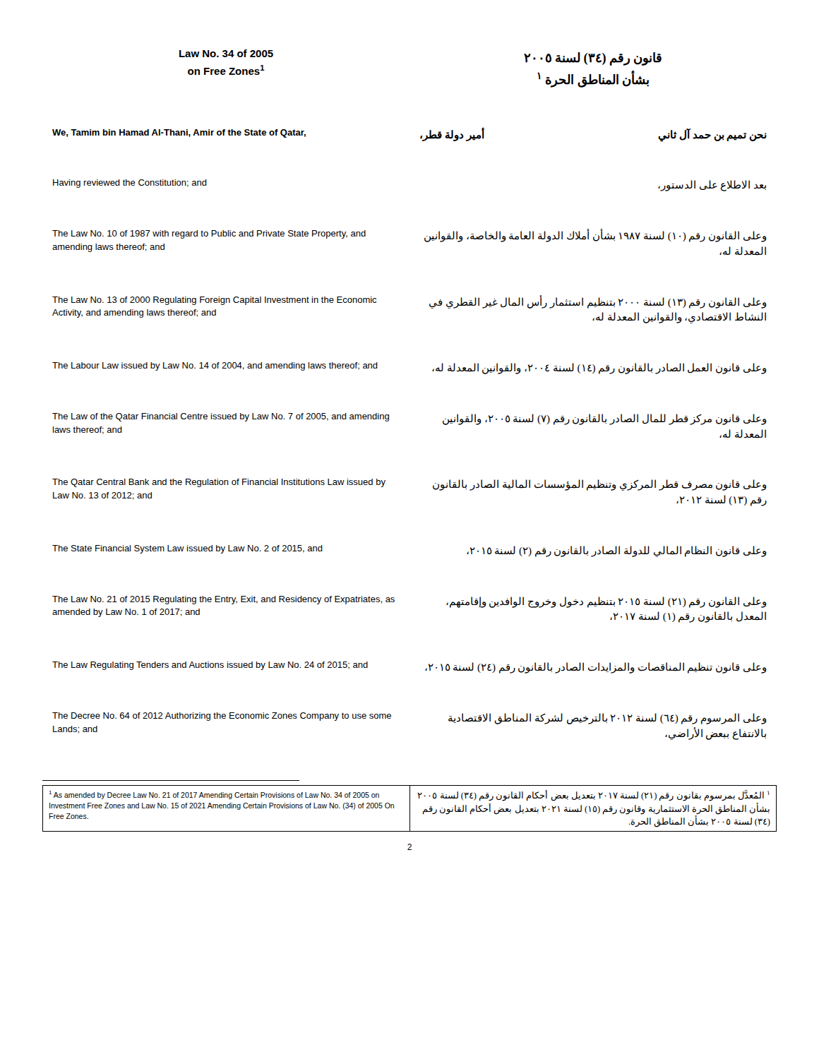| Law No. 34 of 2005 on Free Zones 1 | قانون رقم (٣٤) لسنة ٢٠٠٥ بشأن المناطق الحرة ١ |
| We, Tamim bin Hamad Al-Thani, Amir of the State of Qatar, | نحن تميم بن حمد آل ثاني أمير دولة قطر، |
| Having reviewed the Constitution; and | بعد الاطلاع على الدستور، |
| The Law No. 10 of 1987 with regard to Public and Private State Property, and amending laws thereof; and | وعلى القانون رقم (١٠) لسنة ١٩٨٧ بشأن أملاك الدولة العامة والخاصة، والقوانين المعدلة له، |
| The Law No. 13 of 2000 Regulating Foreign Capital Investment in the Economic Activity, and amending laws thereof; and | وعلى القانون رقم (١٣) لسنة ٢٠٠٠ بتنظيم استثمار رأس المال غير القطري في النشاط الاقتصادي، والقوانين المعدلة له، |
| The Labour Law issued by Law No. 14 of 2004, and amending laws thereof; and | وعلى قانون العمل الصادر بالقانون رقم (١٤) لسنة ٢٠٠٤، والقوانين المعدلة له، |
| The Law of the Qatar Financial Centre issued by Law No. 7 of 2005, and amending laws thereof; and | وعلى قانون مركز قطر للمال الصادر بالقانون رقم (٧) لسنة ٢٠٠٥، والقوانين المعدلة له، |
| The Qatar Central Bank and the Regulation of Financial Institutions Law issued by Law No. 13 of 2012; and | وعلى قانون مصرف قطر المركزي وتنظيم المؤسسات المالية الصادر بالقانون رقم (١٣) لسنة ٢٠١٢، |
| The State Financial System Law issued by Law No. 2 of 2015, and | وعلى قانون النظام المالي للدولة الصادر بالقانون رقم (٢) لسنة ٢٠١٥، |
| The Law No. 21 of 2015 Regulating the Entry, Exit, and Residency of Expatriates, as amended by Law No. 1 of 2017; and | وعلى القانون رقم (٢١) لسنة ٢٠١٥ بتنظيم دخول وخروج الوافدين وإقامتهم، المعدل بالقانون رقم (١) لسنة ٢٠١٧، |
| The Law Regulating Tenders and Auctions issued by Law No. 24 of 2015; and | وعلى قانون تنظيم المناقصات والمزايدات الصادر بالقانون رقم (٢٤) لسنة ٢٠١٥، |
| The Decree No. 64 of 2012 Authorizing the Economic Zones Company to use some Lands; and | وعلى المرسوم رقم (٦٤) لسنة ٢٠١٢ بالترخيص لشركة المناطق الاقتصادية بالانتفاع ببعض الأراضي، |
| 1 As amended by Decree Law No. 21 of 2017 Amending Certain Provisions of Law No. 34 of 2005 on Investment Free Zones and Law No. 15 of 2021 Amending Certain Provisions of Law No. (34) of 2005 On Free Zones. | ١ المُعدَّل بمرسوم بقانون رقم (٢١) لسنة ٢٠١٧ بتعديل بعض أحكام القانون رقم (٣٤) لسنة ٢٠٠٥ بشأن المناطق الحرة الاستثمارية وقانون رقم (١٥) لسنة ٢٠٢١ بتعديل بعض أحكام القانون رقم (٣٤) لسنة ٢٠٠٥ بشأن المناطق الحرة. |
2